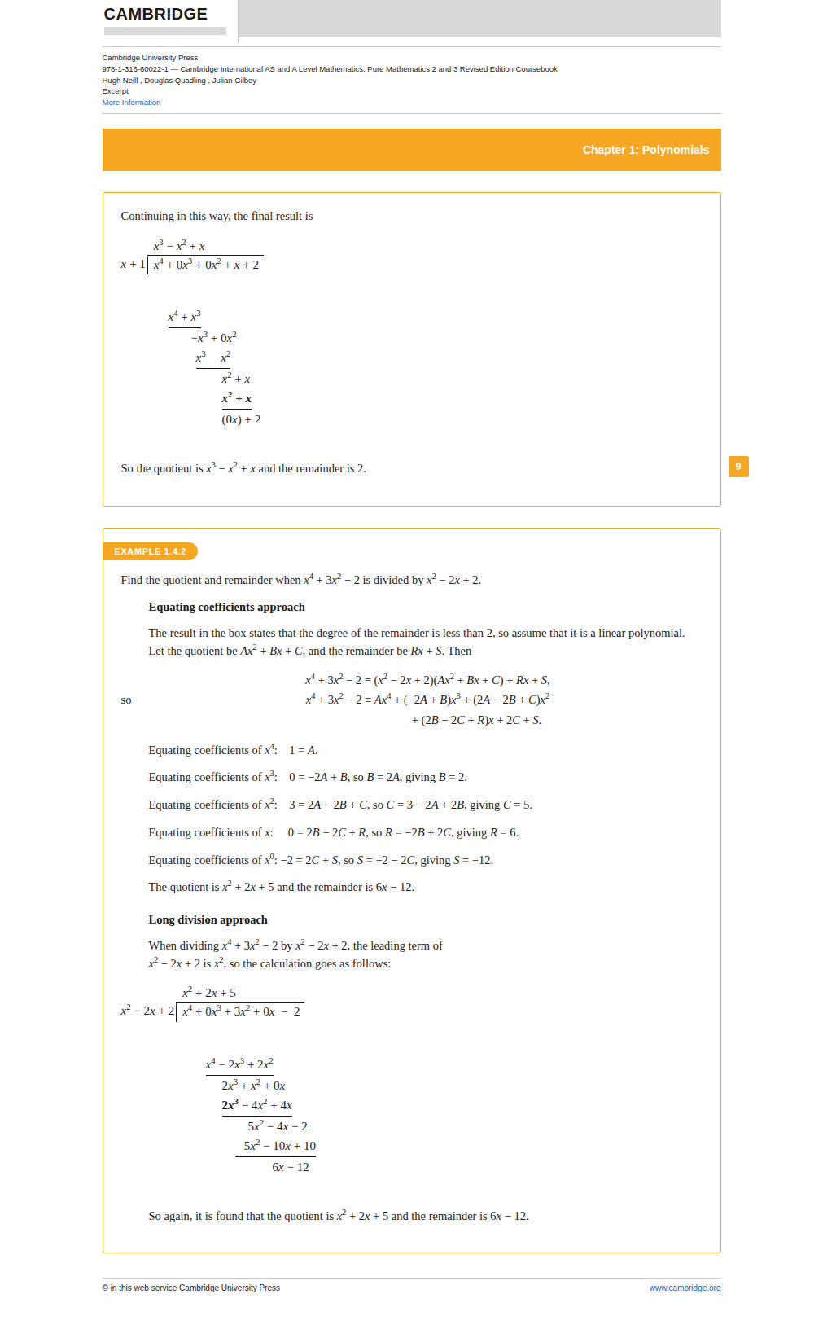CAMBRIDGE
Cambridge University Press
978-1-316-60022-1 — Cambridge International AS and A Level Mathematics: Pure Mathematics 2 and 3 Revised Edition Coursebook
Hugh Neill , Douglas Quadling , Julian Gilbey
Excerpt
More Information
Chapter 1: Polynomials
9
Continuing in this way, the final result is
x + 1 x3 − x2 + x x4 + 0x3 + 0x2 + x + 2
x4 + x3 −x3 + 0x2 x3 x2 x2 + x x2 + x (0x) + 2
So the quotient is x3 − x2 + x and the remainder is 2.
EXAMPLE 1.4.2
Find the quotient and remainder when x4 + 3x2 − 2 is divided by x2 − 2x + 2.
Equating coefficients approach
The result in the box states that the degree of the remainder is less than 2, so assume that it is a linear polynomial. Let the quotient be Ax2 + Bx + C, and the remainder be Rx + S. Then
x4 + 3x2 − 2 ≡ (x2 − 2x + 2)(Ax2 + Bx + C) + Rx + S,
so
x4 + 3x2 − 2 ≡ Ax4 + (−2A + B)x3 + (2A − 2B + C)x2
+ (2B − 2C + R)x + 2C + S.
Equating coefficients of x4: 1 = A.
Equating coefficients of x3: 0 = −2A + B, so B = 2A, giving B = 2.
Equating coefficients of x2: 3 = 2A − 2B + C, so C = 3 − 2A + 2B, giving C = 5.
Equating coefficients of x: 0 = 2B − 2C + R, so R = −2B + 2C, giving R = 6.
Equating coefficients of x0: −2 = 2C + S, so S = −2 − 2C, giving S = −12.
The quotient is x2 + 2x + 5 and the remainder is 6x − 12.
Long division approach
When dividing x4 + 3x2 − 2 by x2 − 2x + 2, the leading term of
x2 − 2x + 2 is x2, so the calculation goes as follows:
x2 − 2x + 2 x2 + 2x + 5 x4 + 0x3 + 3x2 + 0x − 2
x4 − 2x3 + 2x2 2x3 + x2 + 0x 2x3 − 4x2 + 4x 5x2 − 4x − 2 5x2 − 10x + 10 6x − 12
So again, it is found that the quotient is x2 + 2x + 5 and the remainder is 6x − 12.
© in this web service Cambridge University Press
www.cambridge.org